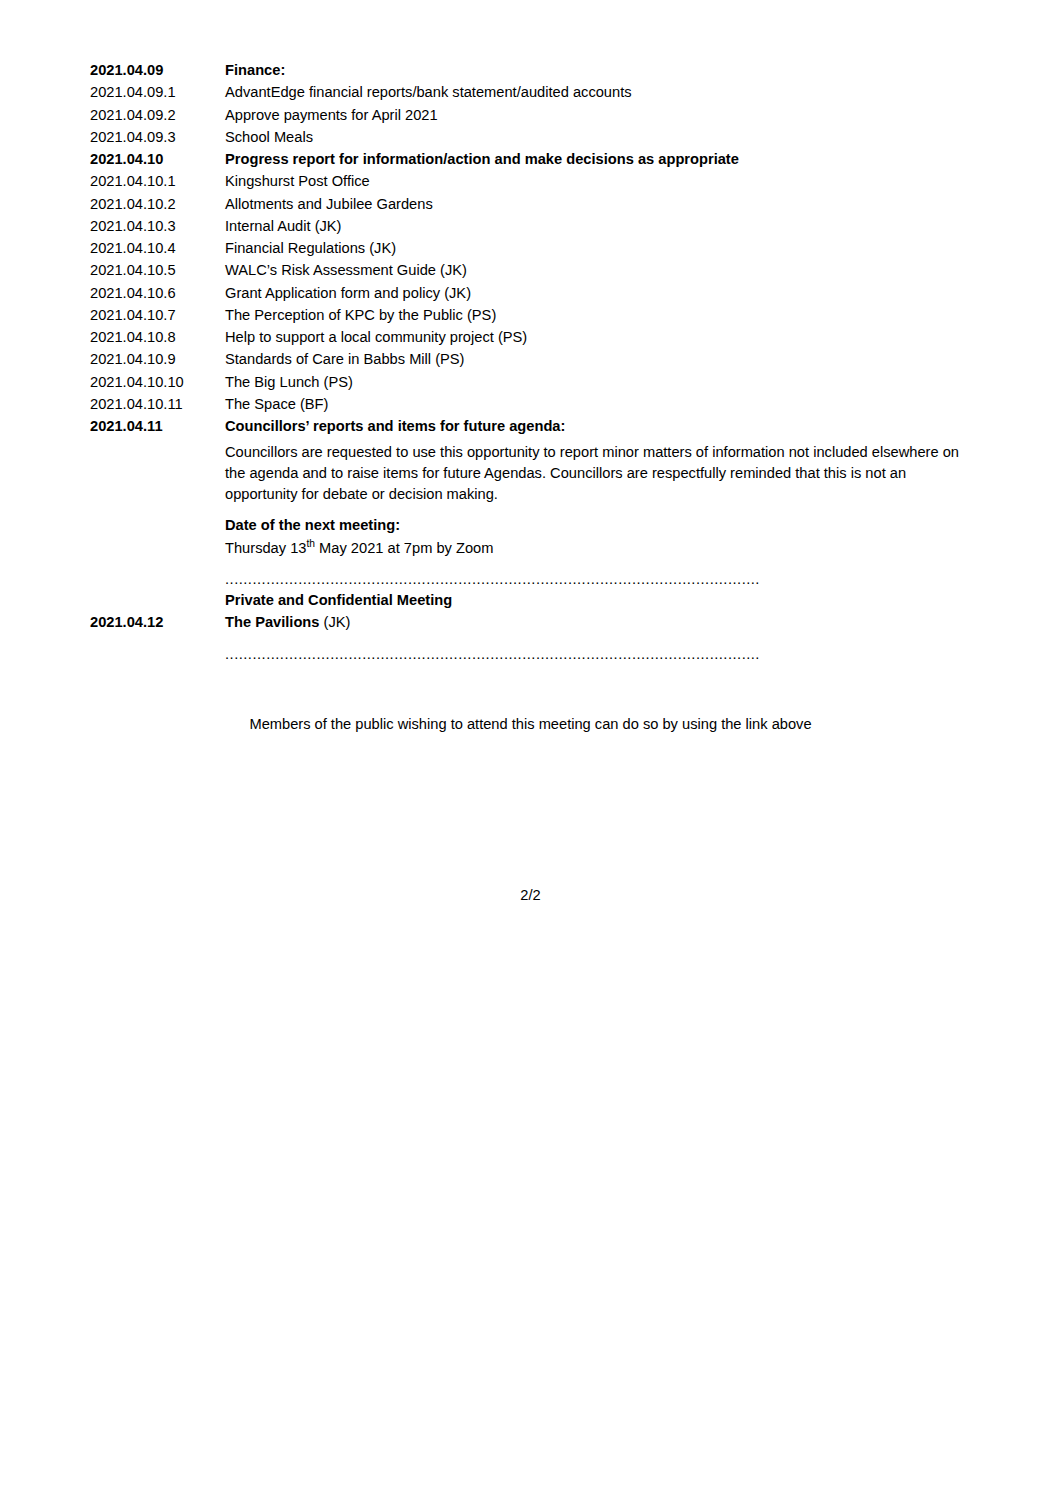| 2021.04.09 | Finance: |
| 2021.04.09.1 | AdvantEdge financial reports/bank statement/audited accounts |
| 2021.04.09.2 | Approve payments for April 2021 |
| 2021.04.09.3 | School Meals |
| 2021.04.10 | Progress report for information/action and make decisions as appropriate |
| 2021.04.10.1 | Kingshurst Post Office |
| 2021.04.10.2 | Allotments and Jubilee Gardens |
| 2021.04.10.3 | Internal Audit (JK) |
| 2021.04.10.4 | Financial Regulations (JK) |
| 2021.04.10.5 | WALC’s Risk Assessment Guide (JK) |
| 2021.04.10.6 | Grant Application form and policy (JK) |
| 2021.04.10.7 | The Perception of KPC by the Public (PS) |
| 2021.04.10.8 | Help to support a local community project (PS) |
| 2021.04.10.9 | Standards of Care in Babbs Mill (PS) |
| 2021.04.10.10 | The Big Lunch (PS) |
| 2021.04.10.11 | The Space (BF) |
| 2021.04.11 | Councillors’ reports and items for future agenda: Councillors are requested to use this opportunity to report minor matters of information not included elsewhere on the agenda and to raise items for future Agendas. Councillors are respectfully reminded that this is not an opportunity for debate or decision making. Date of the next meeting: Thursday 13 th May 2021 at 7pm by Zoom ..................................................................................................................... Private and Confidential Meeting |
| 2021.04.12 | The Pavilions (JK) ..................................................................................................................... |
Members of the public wishing to attend this meeting can do so by using the link above
2/2